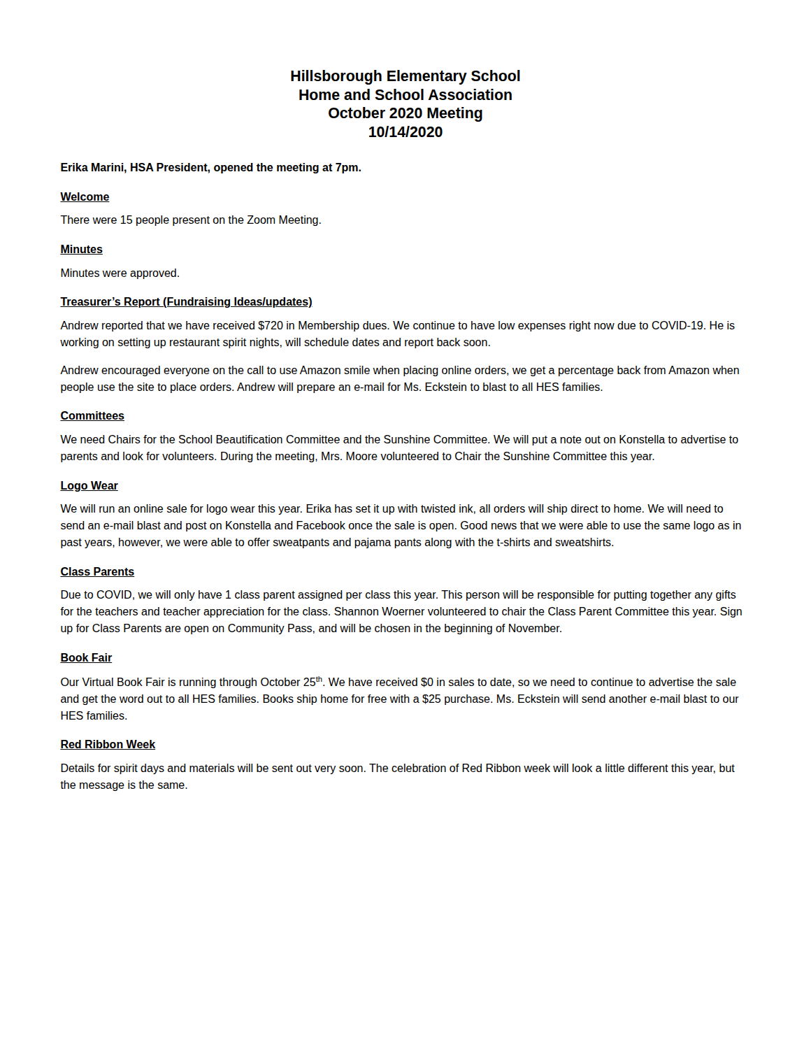Hillsborough Elementary School
Home and School Association
October 2020 Meeting
10/14/2020
Erika Marini, HSA President, opened the meeting at 7pm.
Welcome
There were 15 people present on the Zoom Meeting.
Minutes
Minutes were approved.
Treasurer’s Report (Fundraising Ideas/updates)
Andrew reported that we have received $720 in Membership dues. We continue to have low expenses right now due to COVID-19. He is working on setting up restaurant spirit nights, will schedule dates and report back soon.
Andrew encouraged everyone on the call to use Amazon smile when placing online orders, we get a percentage back from Amazon when people use the site to place orders. Andrew will prepare an e-mail for Ms. Eckstein to blast to all HES families.
Committees
We need Chairs for the School Beautification Committee and the Sunshine Committee. We will put a note out on Konstella to advertise to parents and look for volunteers. During the meeting, Mrs. Moore volunteered to Chair the Sunshine Committee this year.
Logo Wear
We will run an online sale for logo wear this year. Erika has set it up with twisted ink, all orders will ship direct to home. We will need to send an e-mail blast and post on Konstella and Facebook once the sale is open. Good news that we were able to use the same logo as in past years, however, we were able to offer sweatpants and pajama pants along with the t-shirts and sweatshirts.
Class Parents
Due to COVID, we will only have 1 class parent assigned per class this year. This person will be responsible for putting together any gifts for the teachers and teacher appreciation for the class. Shannon Woerner volunteered to chair the Class Parent Committee this year. Sign up for Class Parents are open on Community Pass, and will be chosen in the beginning of November.
Book Fair
Our Virtual Book Fair is running through October 25th. We have received $0 in sales to date, so we need to continue to advertise the sale and get the word out to all HES families. Books ship home for free with a $25 purchase. Ms. Eckstein will send another e-mail blast to our HES families.
Red Ribbon Week
Details for spirit days and materials will be sent out very soon. The celebration of Red Ribbon week will look a little different this year, but the message is the same.